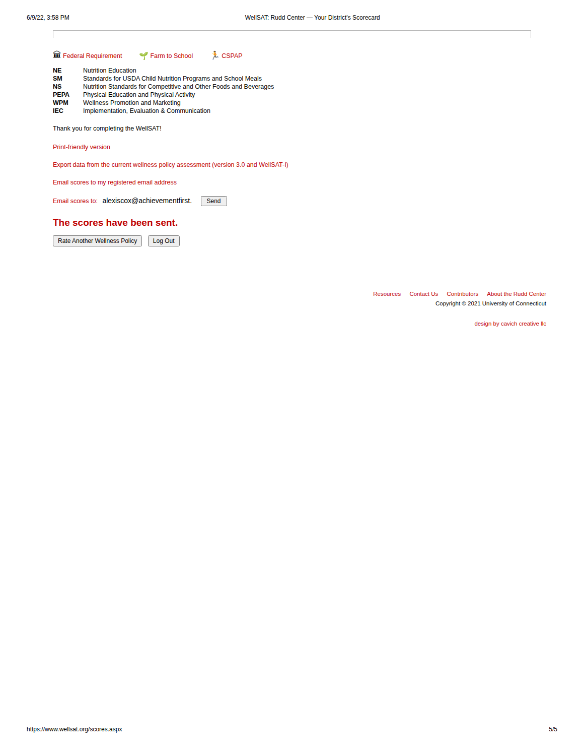6/9/22, 3:58 PM
WellSAT: Rudd Center — Your District's Scorecard
🏛Federal Requirement 🌱Farm to School 🏃CSPAP
| NE | Nutrition Education |
| SM | Standards for USDA Child Nutrition Programs and School Meals |
| NS | Nutrition Standards for Competitive and Other Foods and Beverages |
| PEPA | Physical Education and Physical Activity |
| WPM | Wellness Promotion and Marketing |
| IEC | Implementation, Evaluation & Communication |
Thank you for completing the WellSAT!
Print-friendly version
Export data from the current wellness policy assessment (version 3.0 and WellSAT-I)
Email scores to my registered email address
Email scores to: alexiscox@achievementfirst.
The scores have been sent.
Resources Contact Us Contributors About the Rudd Center
Copyright © 2021 University of Connecticut
design by cavich creative llc
https://www.wellsat.org/scores.aspx
5/5